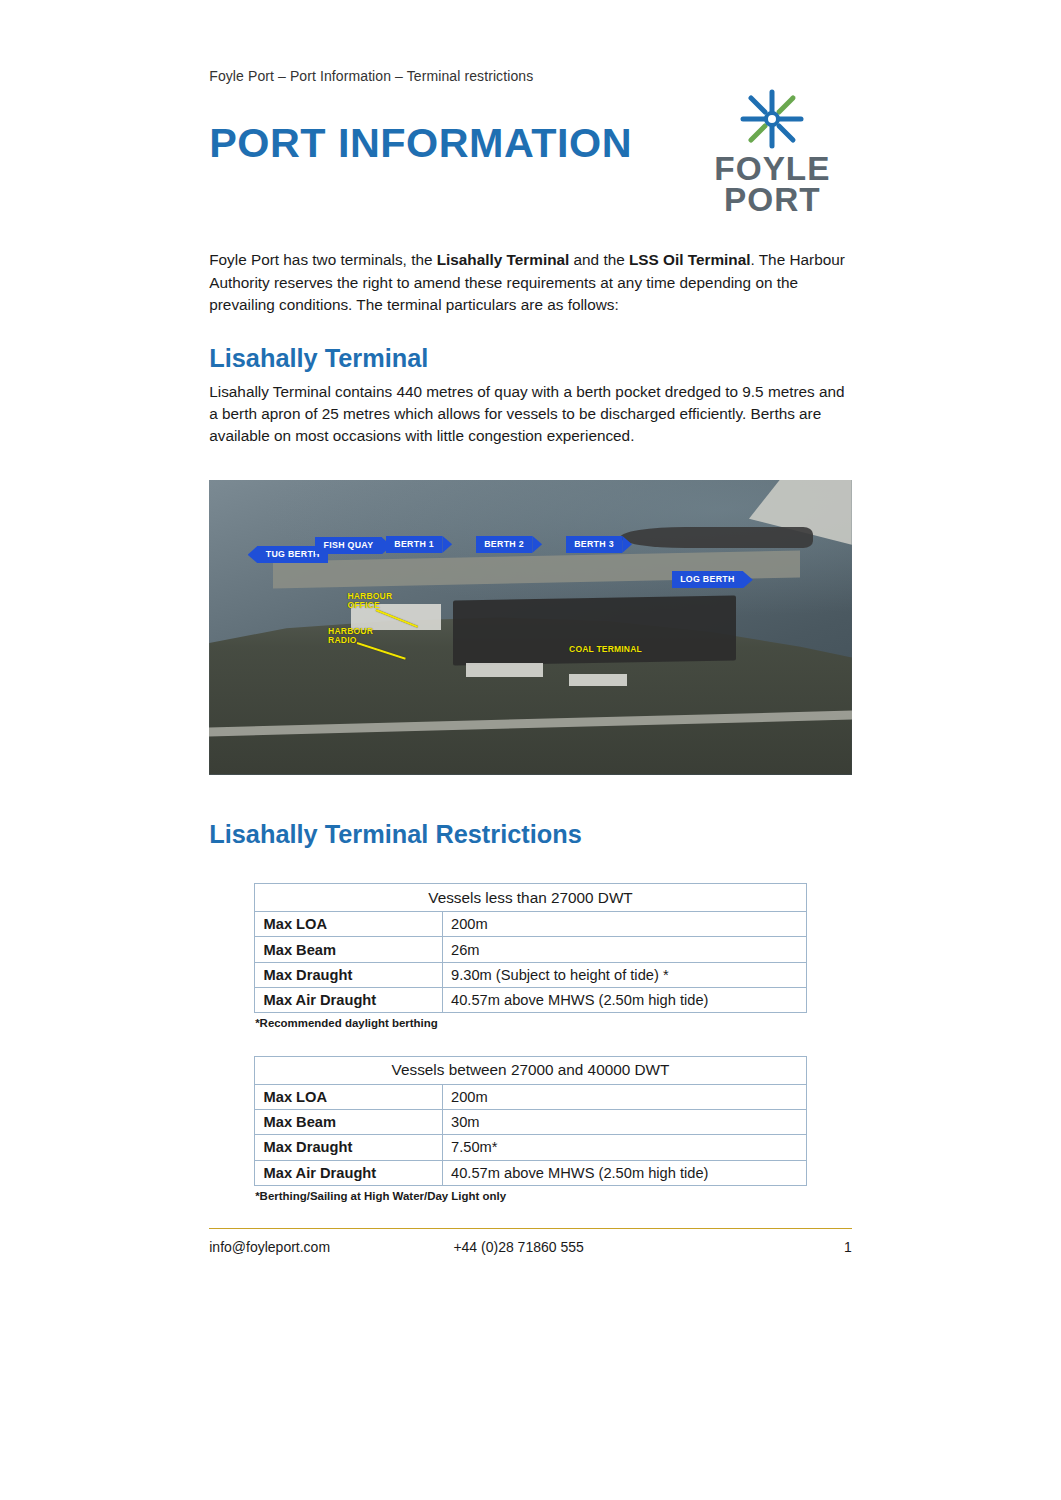Foyle Port – Port Information – Terminal restrictions
PORT INFORMATION
FOYLE
PORT
Foyle Port has two terminals, the Lisahally Terminal and the LSS Oil Terminal. The Harbour Authority reserves the right to amend these requirements at any time depending on the prevailing conditions. The terminal particulars are as follows:
Lisahally Terminal
Lisahally Terminal contains 440 metres of quay with a berth pocket dredged to 9.5 metres and a berth apron of 25 metres which allows for vessels to be discharged efficiently. Berths are available on most occasions with little congestion experienced.
TUG BERTH
FISH QUAY
BERTH 1
BERTH 2
BERTH 3
LOG BERTH
HARBOUR
OFFICE
HARBOUR
RADIO
COAL TERMINAL
Lisahally Terminal Restrictions
Vessels less than 27000 DWT
| Max LOA | 200m |
| Max Beam | 26m |
| Max Draught | 9.30m (Subject to height of tide) * |
| Max Air Draught | 40.57m above MHWS (2.50m high tide) |
*Recommended daylight berthing
Vessels between 27000 and 40000 DWT
| Max LOA | 200m |
| Max Beam | 30m |
| Max Draught | 7.50m* |
| Max Air Draught | 40.57m above MHWS (2.50m high tide) |
*Berthing/Sailing at High Water/Day Light only
info@foyleport.com
+44 (0)28 71860 555
1